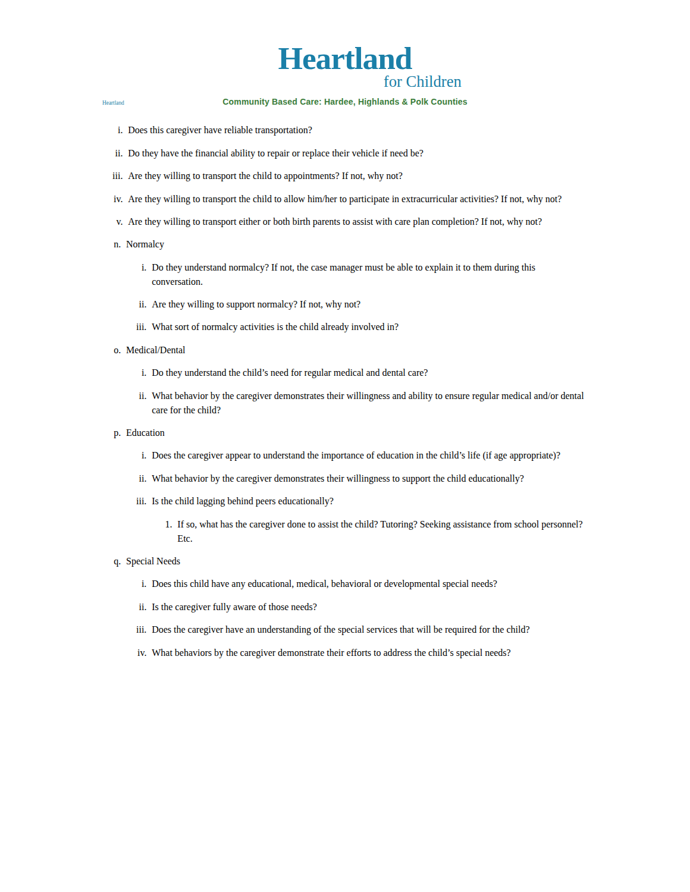Heartland
for Children
Community Based Care: Hardee, Highlands & Polk Counties
Heartland
Does this caregiver have reliable transportation?
Do they have the financial ability to repair or replace their vehicle if need be?
Are they willing to transport the child to appointments? If not, why not?
Are they willing to transport the child to allow him/her to participate in extracurricular activities? If not, why not?
Are they willing to transport either or both birth parents to assist with care plan completion? If not, why not?
Normalcy
Do they understand normalcy? If not, the case manager must be able to explain it to them during this conversation.
Are they willing to support normalcy? If not, why not?
What sort of normalcy activities is the child already involved in?
Medical/Dental
Do they understand the child’s need for regular medical and dental care?
What behavior by the caregiver demonstrates their willingness and ability to ensure regular medical and/or dental care for the child?
Education
Does the caregiver appear to understand the importance of education in the child’s life (if age appropriate)?
What behavior by the caregiver demonstrates their willingness to support the child educationally?
Is the child lagging behind peers educationally?
If so, what has the caregiver done to assist the child? Tutoring? Seeking assistance from school personnel? Etc.
Special Needs
Does this child have any educational, medical, behavioral or developmental special needs?
Is the caregiver fully aware of those needs?
Does the caregiver have an understanding of the special services that will be required for the child?
What behaviors by the caregiver demonstrate their efforts to address the child’s special needs?